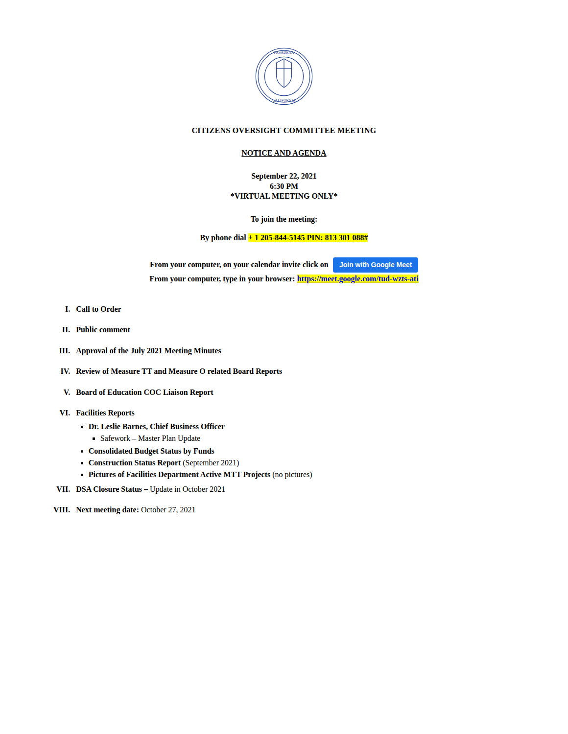Citizens Oversight Committee Meeting
Notice and Agenda
September 22, 2021
6:30 PM
*VIRTUAL MEETING ONLY*
To join the meeting:
By phone dial + 1 205-844-5145 PIN: 813 301 088#
From your computer, on your calendar invite click on Join with Google Meet
From your computer, type in your browser: https://meet.google.com/tud-wzts-ati
Call to Order
Public comment
Approval of the July 2021 Meeting Minutes
Review of Measure TT and Measure O related Board Reports
Board of Education COC Liaison Report
Facilities Reports
Dr. Leslie Barnes, Chief Business Officer
Safework – Master Plan Update
Consolidated Budget Status by Funds
Construction Status Report (September 2021)
Pictures of Facilities Department Active MTT Projects (no pictures)
DSA Closure Status – Update in October 2021
Next meeting date: October 27, 2021